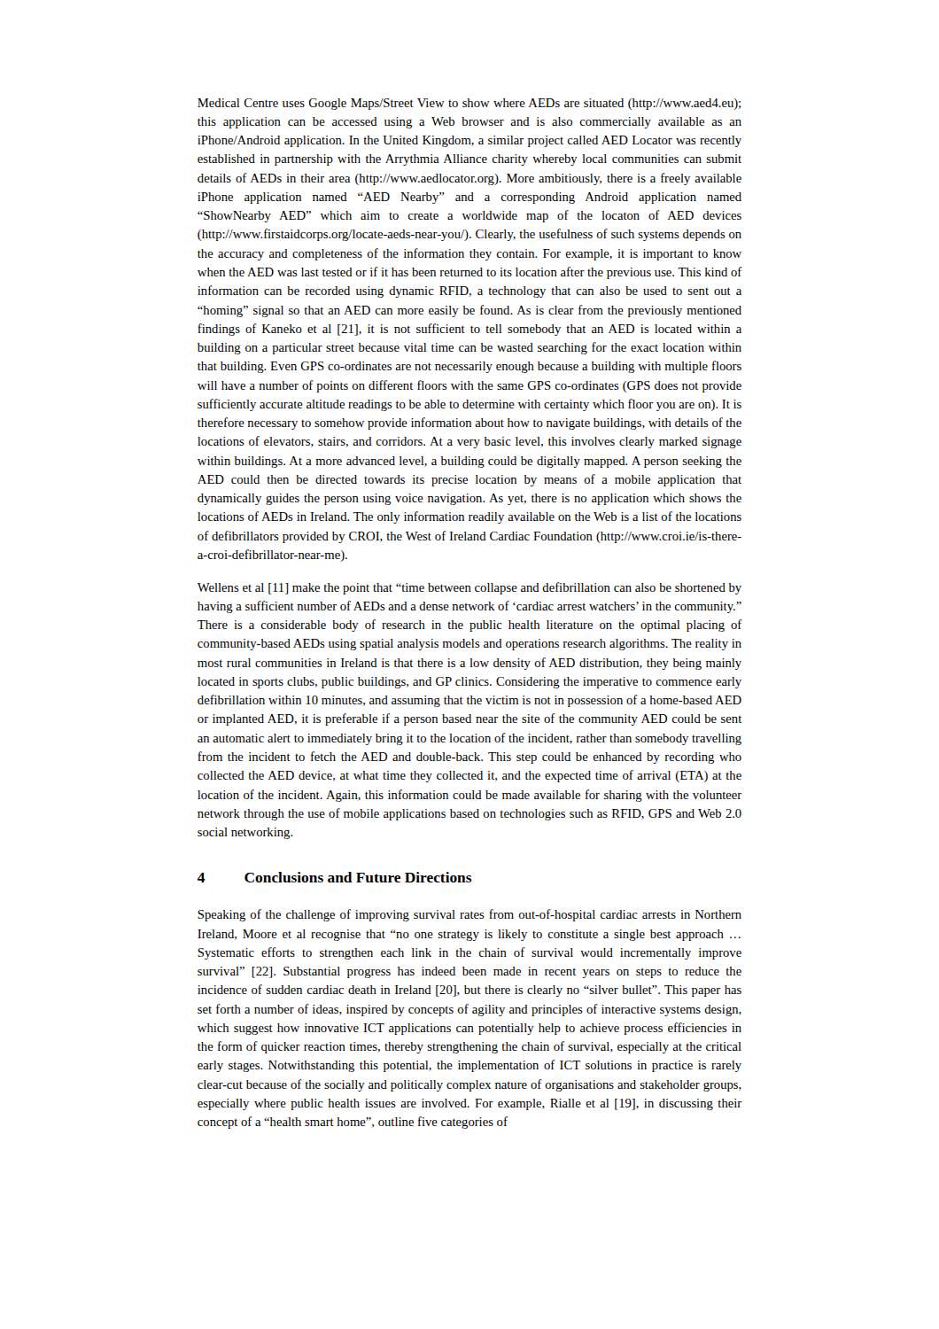Medical Centre uses Google Maps/Street View to show where AEDs are situated (http://www.aed4.eu); this application can be accessed using a Web browser and is also commercially available as an iPhone/Android application. In the United Kingdom, a similar project called AED Locator was recently established in partnership with the Arrythmia Alliance charity whereby local communities can submit details of AEDs in their area (http://www.aedlocator.org). More ambitiously, there is a freely available iPhone application named “AED Nearby” and a corresponding Android application named “ShowNearby AED” which aim to create a worldwide map of the locaton of AED devices (http://www.firstaidcorps.org/locate-aeds-near-you/). Clearly, the usefulness of such systems depends on the accuracy and completeness of the information they contain. For example, it is important to know when the AED was last tested or if it has been returned to its location after the previous use. This kind of information can be recorded using dynamic RFID, a technology that can also be used to sent out a “homing” signal so that an AED can more easily be found. As is clear from the previously mentioned findings of Kaneko et al [21], it is not sufficient to tell somebody that an AED is located within a building on a particular street because vital time can be wasted searching for the exact location within that building. Even GPS co-ordinates are not necessarily enough because a building with multiple floors will have a number of points on different floors with the same GPS co-ordinates (GPS does not provide sufficiently accurate altitude readings to be able to determine with certainty which floor you are on). It is therefore necessary to somehow provide information about how to navigate buildings, with details of the locations of elevators, stairs, and corridors. At a very basic level, this involves clearly marked signage within buildings. At a more advanced level, a building could be digitally mapped. A person seeking the AED could then be directed towards its precise location by means of a mobile application that dynamically guides the person using voice navigation. As yet, there is no application which shows the locations of AEDs in Ireland. The only information readily available on the Web is a list of the locations of defibrillators provided by CROI, the West of Ireland Cardiac Foundation (http://www.croi.ie/is-there-a-croi-defibrillator-near-me).
Wellens et al [11] make the point that “time between collapse and defibrillation can also be shortened by having a sufficient number of AEDs and a dense network of ‘cardiac arrest watchers’ in the community.” There is a considerable body of research in the public health literature on the optimal placing of community-based AEDs using spatial analysis models and operations research algorithms. The reality in most rural communities in Ireland is that there is a low density of AED distribution, they being mainly located in sports clubs, public buildings, and GP clinics. Considering the imperative to commence early defibrillation within 10 minutes, and assuming that the victim is not in possession of a home-based AED or implanted AED, it is preferable if a person based near the site of the community AED could be sent an automatic alert to immediately bring it to the location of the incident, rather than somebody travelling from the incident to fetch the AED and double-back. This step could be enhanced by recording who collected the AED device, at what time they collected it, and the expected time of arrival (ETA) at the location of the incident. Again, this information could be made available for sharing with the volunteer network through the use of mobile applications based on technologies such as RFID, GPS and Web 2.0 social networking.
4 Conclusions and Future Directions
Speaking of the challenge of improving survival rates from out-of-hospital cardiac arrests in Northern Ireland, Moore et al recognise that “no one strategy is likely to constitute a single best approach … Systematic efforts to strengthen each link in the chain of survival would incrementally improve survival” [22]. Substantial progress has indeed been made in recent years on steps to reduce the incidence of sudden cardiac death in Ireland [20], but there is clearly no “silver bullet”. This paper has set forth a number of ideas, inspired by concepts of agility and principles of interactive systems design, which suggest how innovative ICT applications can potentially help to achieve process efficiencies in the form of quicker reaction times, thereby strengthening the chain of survival, especially at the critical early stages. Notwithstanding this potential, the implementation of ICT solutions in practice is rarely clear-cut because of the socially and politically complex nature of organisations and stakeholder groups, especially where public health issues are involved. For example, Rialle et al [19], in discussing their concept of a “health smart home”, outline five categories of